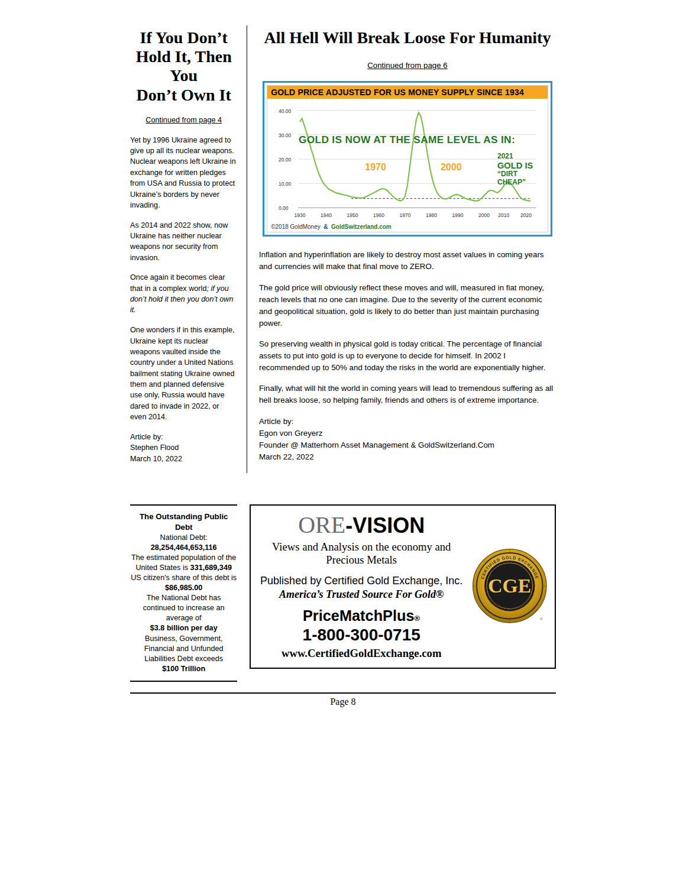If You Don’t Hold It, Then You
Don’t Own It
Continued from page 4
Yet by 1996 Ukraine agreed to give up all its nuclear weapons. Nuclear weapons left Ukraine in exchange for written pledges from USA and Russia to protect Ukraine’s borders by never invading.
As 2014 and 2022 show, now Ukraine has neither nuclear weapons nor security from invasion.
Once again it becomes clear that in a complex world; if you don’t hold it then you don’t own it.
One wonders if in this example, Ukraine kept its nuclear weapons vaulted inside the country under a United Nations bailment stating Ukraine owned them and planned defensive use only, Russia would have dared to invade in 2022, or even 2014.
Article by:
Stephen Flood
March 10, 2022
All Hell Will Break Loose For Humanity
Continued from page 6
GOLD PRICE ADJUSTED FOR US MONEY SUPPLY SINCE 1934
40.00 30.00 20.00 10.00 0.00 1930 1940 1950 1960 1970 1980 1990 2000 2010 2020
GOLD IS NOW AT THE SAME LEVEL AS IN:
1970
2000
2021
GOLD IS
“DIRT CHEAP”
©2018 GoldMoney & GoldSwitzerland.com
Inflation and hyperinflation are likely to destroy most asset values in coming years and currencies will make that final move to ZERO.
The gold price will obviously reflect these moves and will, measured in fiat money, reach levels that no one can imagine. Due to the severity of the current economic and geopolitical situation, gold is likely to do better than just maintain purchasing power.
So preserving wealth in physical gold is today critical. The percentage of financial assets to put into gold is up to everyone to decide for himself. In 2002 I recommended up to 50% and today the risks in the world are exponentially higher.
Finally, what will hit the world in coming years will lead to tremendous suffering as all hell breaks loose, so helping family, friends and others is of extreme importance.
Article by:
Egon von Greyerz
Founder @ Matterhorn Asset Management & GoldSwitzerland.Com
March 22, 2022
The Outstanding Public Debt
National Debt:
28,254,464,653,116
The estimated population of the United States is 331,689,349
US citizen's share of this debt is
$86,985.00
The National Debt has continued to increase an average of
$3.8 billion per day
Business, Government, Financial and Unfunded Liabilities Debt exceeds
$100 Trillion
ORE-VISION
Views and Analysis on the economy and Precious Metals
Published by Certified Gold Exchange, Inc.
America’s Trusted Source For Gold®
PriceMatchPlus®
1-800-300-0715
www.CertifiedGoldExchange.com
CERTIFIED GOLD EXCHANGE QUALITY ASSURED CGE ®
Page 8